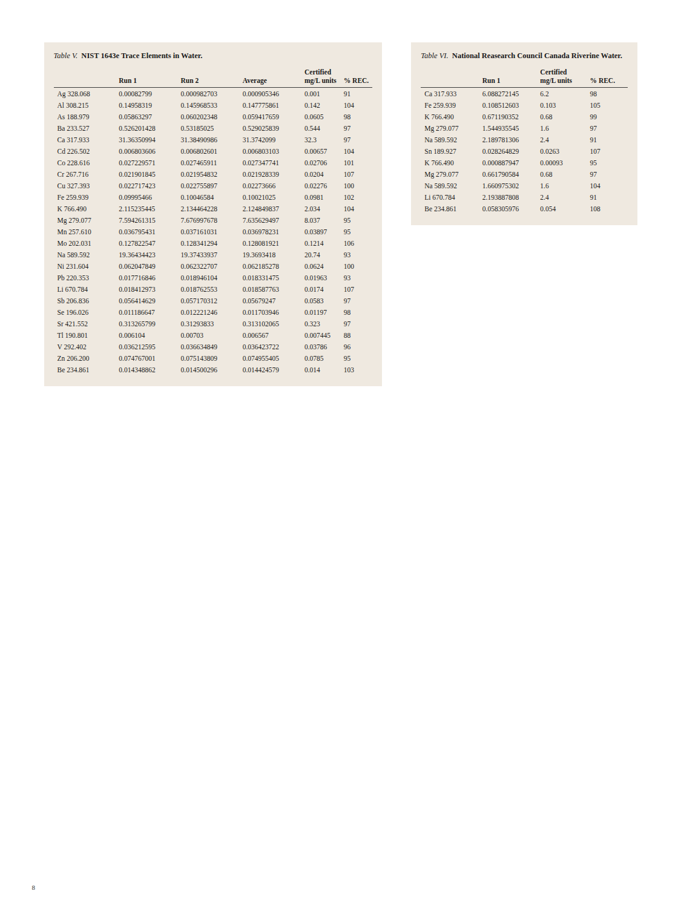Table V. NIST 1643e Trace Elements in Water.
| | Run 1 | Run 2 | Average | Certified mg/L units | % REC. |
| --- | --- | --- | --- | --- | --- |
| Ag 328.068 | 0.00082799 | 0.000982703 | 0.000905346 | 0.001 | 91 |
| Al 308.215 | 0.14958319 | 0.145968533 | 0.147775861 | 0.142 | 104 |
| As 188.979 | 0.05863297 | 0.060202348 | 0.059417659 | 0.0605 | 98 |
| Ba 233.527 | 0.526201428 | 0.53185025 | 0.529025839 | 0.544 | 97 |
| Ca 317.933 | 31.36350994 | 31.38490986 | 31.3742099 | 32.3 | 97 |
| Cd 226.502 | 0.006803606 | 0.006802601 | 0.006803103 | 0.00657 | 104 |
| Co 228.616 | 0.027229571 | 0.027465911 | 0.027347741 | 0.02706 | 101 |
| Cr 267.716 | 0.021901845 | 0.021954832 | 0.021928339 | 0.0204 | 107 |
| Cu 327.393 | 0.022717423 | 0.022755897 | 0.02273666 | 0.02276 | 100 |
| Fe 259.939 | 0.09995466 | 0.10046584 | 0.10021025 | 0.0981 | 102 |
| K 766.490 | 2.115235445 | 2.134464228 | 2.124849837 | 2.034 | 104 |
| Mg 279.077 | 7.594261315 | 7.676997678 | 7.635629497 | 8.037 | 95 |
| Mn 257.610 | 0.036795431 | 0.037161031 | 0.036978231 | 0.03897 | 95 |
| Mo 202.031 | 0.127822547 | 0.128341294 | 0.128081921 | 0.1214 | 106 |
| Na 589.592 | 19.36434423 | 19.37433937 | 19.3693418 | 20.74 | 93 |
| Ni 231.604 | 0.062047849 | 0.062322707 | 0.062185278 | 0.0624 | 100 |
| Pb 220.353 | 0.017716846 | 0.018946104 | 0.018331475 | 0.01963 | 93 |
| Li 670.784 | 0.018412973 | 0.018762553 | 0.018587763 | 0.0174 | 107 |
| Sb 206.836 | 0.056414629 | 0.057170312 | 0.05679247 | 0.0583 | 97 |
| Se 196.026 | 0.011186647 | 0.012221246 | 0.011703946 | 0.01197 | 98 |
| Sr 421.552 | 0.313265799 | 0.31293833 | 0.313102065 | 0.323 | 97 |
| Tl 190.801 | 0.006104 | 0.00703 | 0.006567 | 0.007445 | 88 |
| V 292.402 | 0.036212595 | 0.036634849 | 0.036423722 | 0.03786 | 96 |
| Zn 206.200 | 0.074767001 | 0.075143809 | 0.074955405 | 0.0785 | 95 |
| Be 234.861 | 0.014348862 | 0.014500296 | 0.014424579 | 0.014 | 103 |
Table VI. National Reasearch Council Canada Riverine Water.
| | Run 1 | Certified mg/L units | % REC. |
| --- | --- | --- | --- |
| Ca 317.933 | 6.088272145 | 6.2 | 98 |
| Fe 259.939 | 0.108512603 | 0.103 | 105 |
| K 766.490 | 0.671190352 | 0.68 | 99 |
| Mg 279.077 | 1.544935545 | 1.6 | 97 |
| Na 589.592 | 2.189781306 | 2.4 | 91 |
| Sn 189.927 | 0.028264829 | 0.0263 | 107 |
| K 766.490 | 0.000887947 | 0.00093 | 95 |
| Mg 279.077 | 0.661790584 | 0.68 | 97 |
| Na 589.592 | 1.660975302 | 1.6 | 104 |
| Li 670.784 | 2.193887808 | 2.4 | 91 |
| Be 234.861 | 0.058305976 | 0.054 | 108 |
8